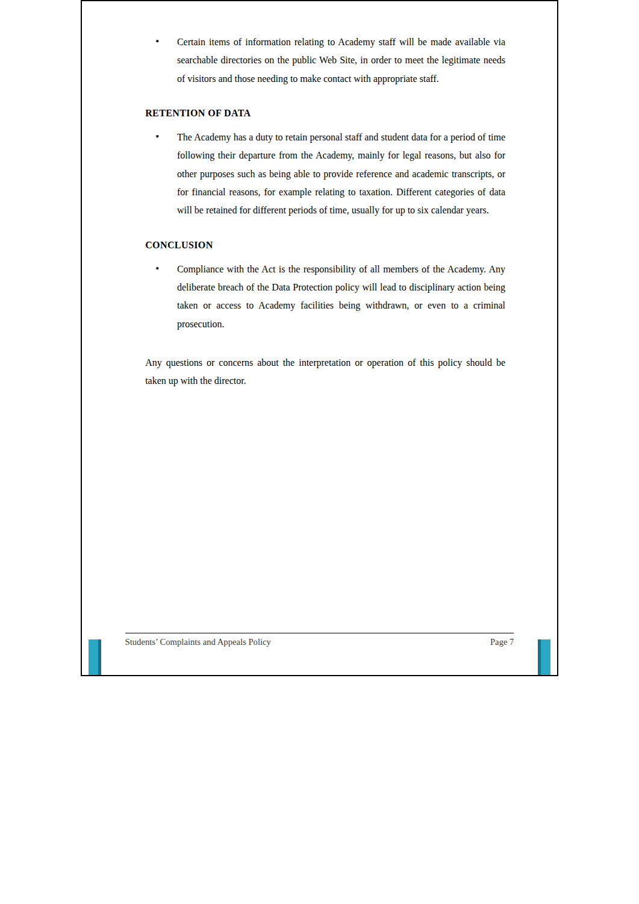Certain items of information relating to Academy staff will be made available via searchable directories on the public Web Site, in order to meet the legitimate needs of visitors and those needing to make contact with appropriate staff.
RETENTION OF DATA
The Academy has a duty to retain personal staff and student data for a period of time following their departure from the Academy, mainly for legal reasons, but also for other purposes such as being able to provide reference and academic transcripts, or for financial reasons, for example relating to taxation. Different categories of data will be retained for different periods of time, usually for up to six calendar years.
CONCLUSION
Compliance with the Act is the responsibility of all members of the Academy. Any deliberate breach of the Data Protection policy will lead to disciplinary action being taken or access to Academy facilities being withdrawn, or even to a criminal prosecution.
Any questions or concerns about the interpretation or operation of this policy should be taken up with the director.
Students’ Complaints and Appeals Policy Page 7